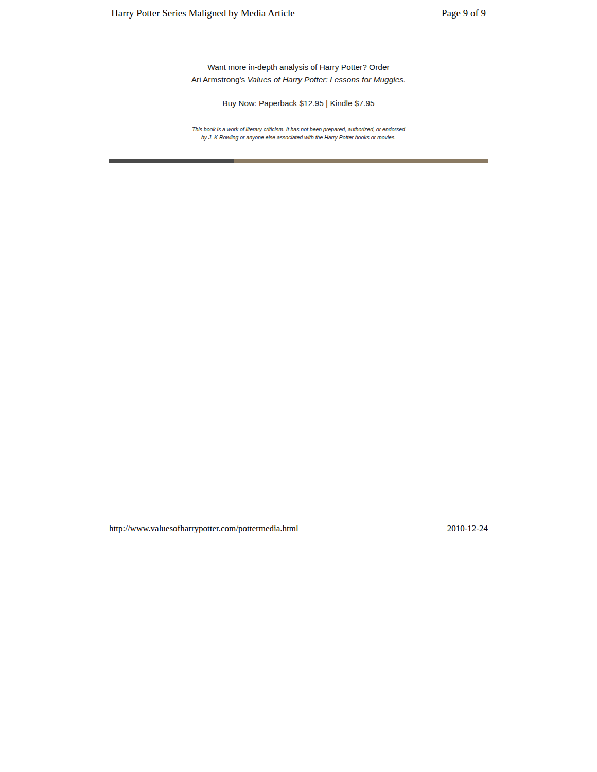Harry Potter Series Maligned by Media Article
Page 9 of 9
Want more in-depth analysis of Harry Potter? Order
Ari Armstrong's Values of Harry Potter: Lessons for Muggles.
Buy Now: Paperback $12.95 | Kindle $7.95
This book is a work of literary criticism. It has not been prepared, authorized, or endorsed
by J. K Rowling or anyone else associated with the Harry Potter books or movies.
http://www.valuesofharrypotter.com/pottermedia.html
2010-12-24